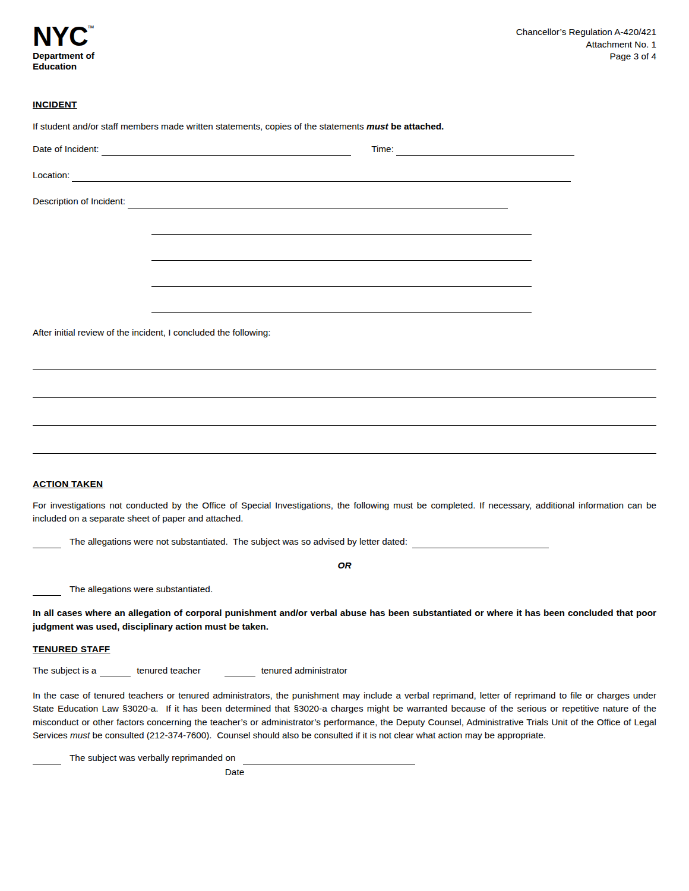NYC™
Department of
Education
Chancellor’s Regulation A-420/421
Attachment No. 1
Page 3 of 4
INCIDENT
If student and/or staff members made written statements, copies of the statements must be attached.
Date of Incident: Time:
Location:
Description of Incident:
After initial review of the incident, I concluded the following:
ACTION TAKEN
For investigations not conducted by the Office of Special Investigations, the following must be completed. If necessary, additional information can be included on a separate sheet of paper and attached.
The allegations were not substantiated. The subject was so advised by letter dated:
OR
The allegations were substantiated.
In all cases where an allegation of corporal punishment and/or verbal abuse has been substantiated or where it has been concluded that poor judgment was used, disciplinary action must be taken.
TENURED STAFF
The subject is a tenured teacher tenured administrator
In the case of tenured teachers or tenured administrators, the punishment may include a verbal reprimand, letter of reprimand to file or charges under State Education Law §3020-a. If it has been determined that §3020-a charges might be warranted because of the serious or repetitive nature of the misconduct or other factors concerning the teacher’s or administrator’s performance, the Deputy Counsel, Administrative Trials Unit of the Office of Legal Services must be consulted (212-374-7600). Counsel should also be consulted if it is not clear what action may be appropriate.
The subject was verbally reprimanded on
Date